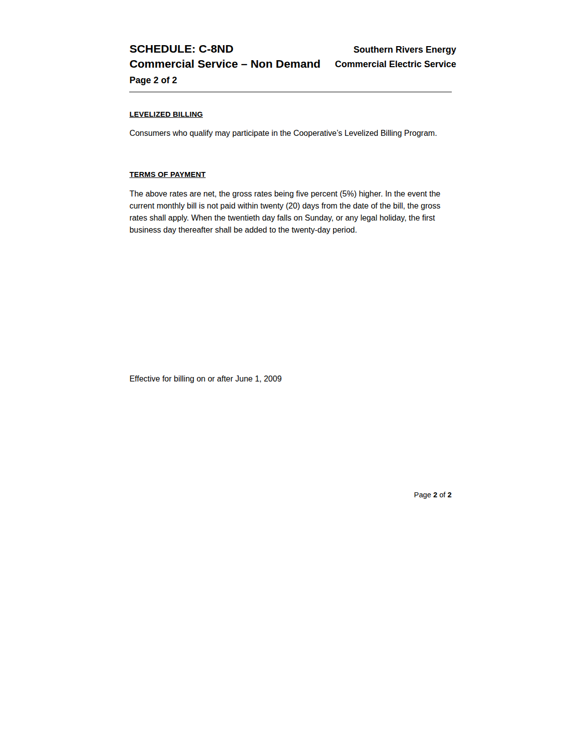SCHEDULE: C-8ND
Commercial Service – Non Demand
Page 2 of 2
Southern Rivers Energy
Commercial Electric Service
LEVELIZED BILLING
Consumers who qualify may participate in the Cooperative’s Levelized Billing Program.
TERMS OF PAYMENT
The above rates are net, the gross rates being five percent (5%) higher. In the event the current monthly bill is not paid within twenty (20) days from the date of the bill, the gross rates shall apply. When the twentieth day falls on Sunday, or any legal holiday, the first business day thereafter shall be added to the twenty-day period.
Effective for billing on or after June 1, 2009
Page 2 of 2